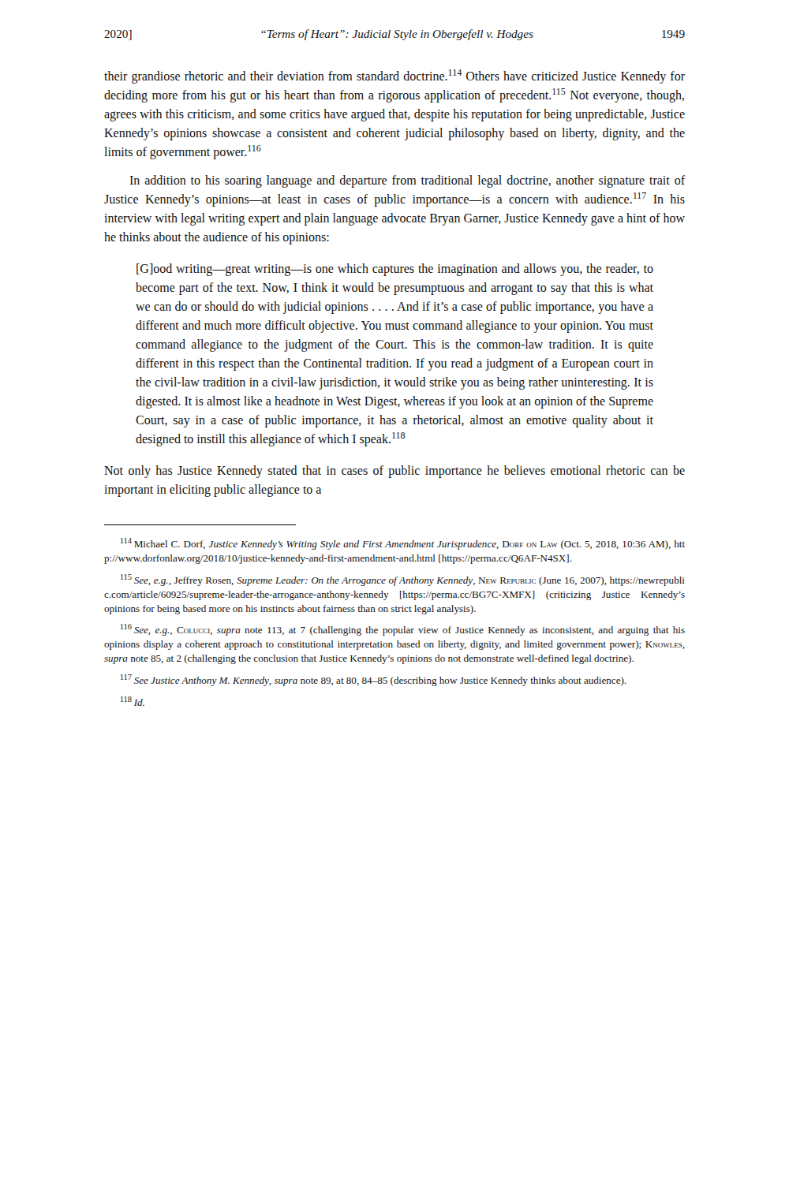2020] “Terms of Heart”: Judicial Style in Obergefell v. Hodges 1949
their grandiose rhetoric and their deviation from standard doctrine.114 Others have criticized Justice Kennedy for deciding more from his gut or his heart than from a rigorous application of precedent.115 Not everyone, though, agrees with this criticism, and some critics have argued that, despite his reputation for being unpredictable, Justice Kennedy’s opinions showcase a consistent and coherent judicial philosophy based on liberty, dignity, and the limits of government power.116
In addition to his soaring language and departure from traditional legal doctrine, another signature trait of Justice Kennedy’s opinions—at least in cases of public importance—is a concern with audience.117 In his interview with legal writing expert and plain language advocate Bryan Garner, Justice Kennedy gave a hint of how he thinks about the audience of his opinions:
[G]ood writing—great writing—is one which captures the imagination and allows you, the reader, to become part of the text. Now, I think it would be presumptuous and arrogant to say that this is what we can do or should do with judicial opinions . . . . And if it’s a case of public importance, you have a different and much more difficult objective. You must command allegiance to your opinion. You must command allegiance to the judgment of the Court. This is the common-law tradition. It is quite different in this respect than the Continental tradition. If you read a judgment of a European court in the civil-law tradition in a civil-law jurisdiction, it would strike you as being rather uninteresting. It is digested. It is almost like a headnote in West Digest, whereas if you look at an opinion of the Supreme Court, say in a case of public importance, it has a rhetorical, almost an emotive quality about it designed to instill this allegiance of which I speak.118
Not only has Justice Kennedy stated that in cases of public importance he believes emotional rhetoric can be important in eliciting public allegiance to a
Michael C. Dorf, Justice Kennedy’s Writing Style and First Amendment Jurisprudence, Dorf on Law (Oct. 5, 2018, 10:36 AM), http://www.dorfonlaw.org/2018/10/justice-kennedy-and-first-amendment-and.html [https://perma.cc/Q6AF-N4SX].
See, e.g., Jeffrey Rosen, Supreme Leader: On the Arrogance of Anthony Kennedy, New Republic (June 16, 2007), https://newrepublic.com/article/60925/supreme-leader-the-arrogance-anthony-kennedy [https://perma.cc/BG7C-XMFX] (criticizing Justice Kennedy’s opinions for being based more on his instincts about fairness than on strict legal analysis).
See, e.g., Colucci, supra note 113, at 7 (challenging the popular view of Justice Kennedy as inconsistent, and arguing that his opinions display a coherent approach to constitutional interpretation based on liberty, dignity, and limited government power); Knowles, supra note 85, at 2 (challenging the conclusion that Justice Kennedy’s opinions do not demonstrate well-defined legal doctrine).
See Justice Anthony M. Kennedy, supra note 89, at 80, 84–85 (describing how Justice Kennedy thinks about audience).
Id.